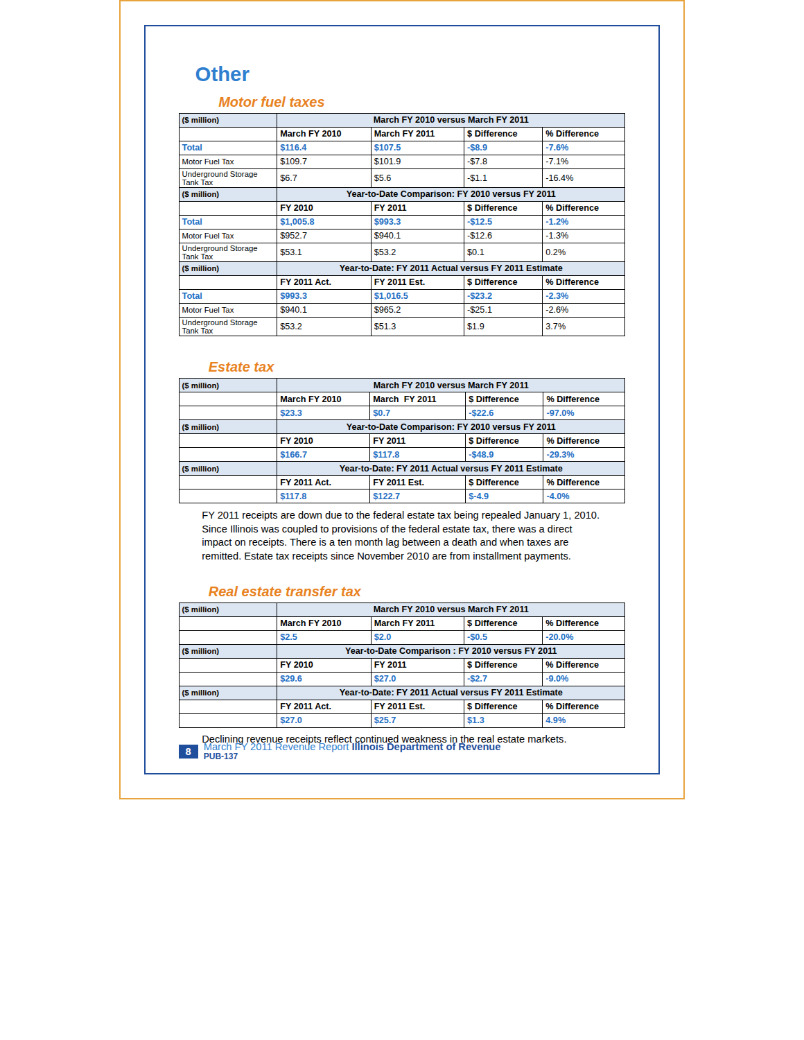Other
Motor fuel taxes
| ($ million) | March FY 2010 versus March FY 2011 |
| | March FY 2010 | March FY 2011 | $ Difference | % Difference |
| Total | $116.4 | $107.5 | -$8.9 | -7.6% |
| Motor Fuel Tax | $109.7 | $101.9 | -$7.8 | -7.1% |
| Underground Storage Tank Tax | $6.7 | $5.6 | -$1.1 | -16.4% |
| ($ million) | Year-to-Date Comparison: FY 2010 versus FY 2011 |
| | FY 2010 | FY 2011 | $ Difference | % Difference |
| Total | $1,005.8 | $993.3 | -$12.5 | -1.2% |
| Motor Fuel Tax | $952.7 | $940.1 | -$12.6 | -1.3% |
| Underground Storage Tank Tax | $53.1 | $53.2 | $0.1 | 0.2% |
| ($ million) | Year-to-Date: FY 2011 Actual versus FY 2011 Estimate |
| | FY 2011 Act. | FY 2011 Est. | $ Difference | % Difference |
| Total | $993.3 | $1,016.5 | -$23.2 | -2.3% |
| Motor Fuel Tax | $940.1 | $965.2 | -$25.1 | -2.6% |
| Underground Storage Tank Tax | $53.2 | $51.3 | $1.9 | 3.7% |
Estate tax
| ($ million) | March FY 2010 versus March FY 2011 |
| | March FY 2010 | March FY 2011 | $ Difference | % Difference |
| | $23.3 | $0.7 | -$22.6 | -97.0% |
| ($ million) | Year-to-Date Comparison: FY 2010 versus FY 2011 |
| | FY 2010 | FY 2011 | $ Difference | % Difference |
| | $166.7 | $117.8 | -$48.9 | -29.3% |
| ($ million) | Year-to-Date: FY 2011 Actual versus FY 2011 Estimate |
| | FY 2011 Act. | FY 2011 Est. | $ Difference | % Difference |
| | $117.8 | $122.7 | $-4.9 | -4.0% |
FY 2011 receipts are down due to the federal estate tax being repealed January 1, 2010. Since Illinois was coupled to provisions of the federal estate tax, there was a direct impact on receipts. There is a ten month lag between a death and when taxes are remitted. Estate tax receipts since November 2010 are from installment payments.
Real estate transfer tax
| ($ million) | March FY 2010 versus March FY 2011 |
| | March FY 2010 | March FY 2011 | $ Difference | % Difference |
| | $2.5 | $2.0 | -$0.5 | -20.0% |
| ($ million) | Year-to-Date Comparison : FY 2010 versus FY 2011 |
| | FY 2010 | FY 2011 | $ Difference | % Difference |
| | $29.6 | $27.0 | -$2.7 | -9.0% |
| ($ million) | Year-to-Date: FY 2011 Actual versus FY 2011 Estimate |
| | FY 2011 Act. | FY 2011 Est. | $ Difference | % Difference |
| | $27.0 | $25.7 | $1.3 | 4.9% |
Declining revenue receipts reflect continued weakness in the real estate markets.
8
March FY 2011 Revenue Report Illinois Department of Revenue
PUB-137